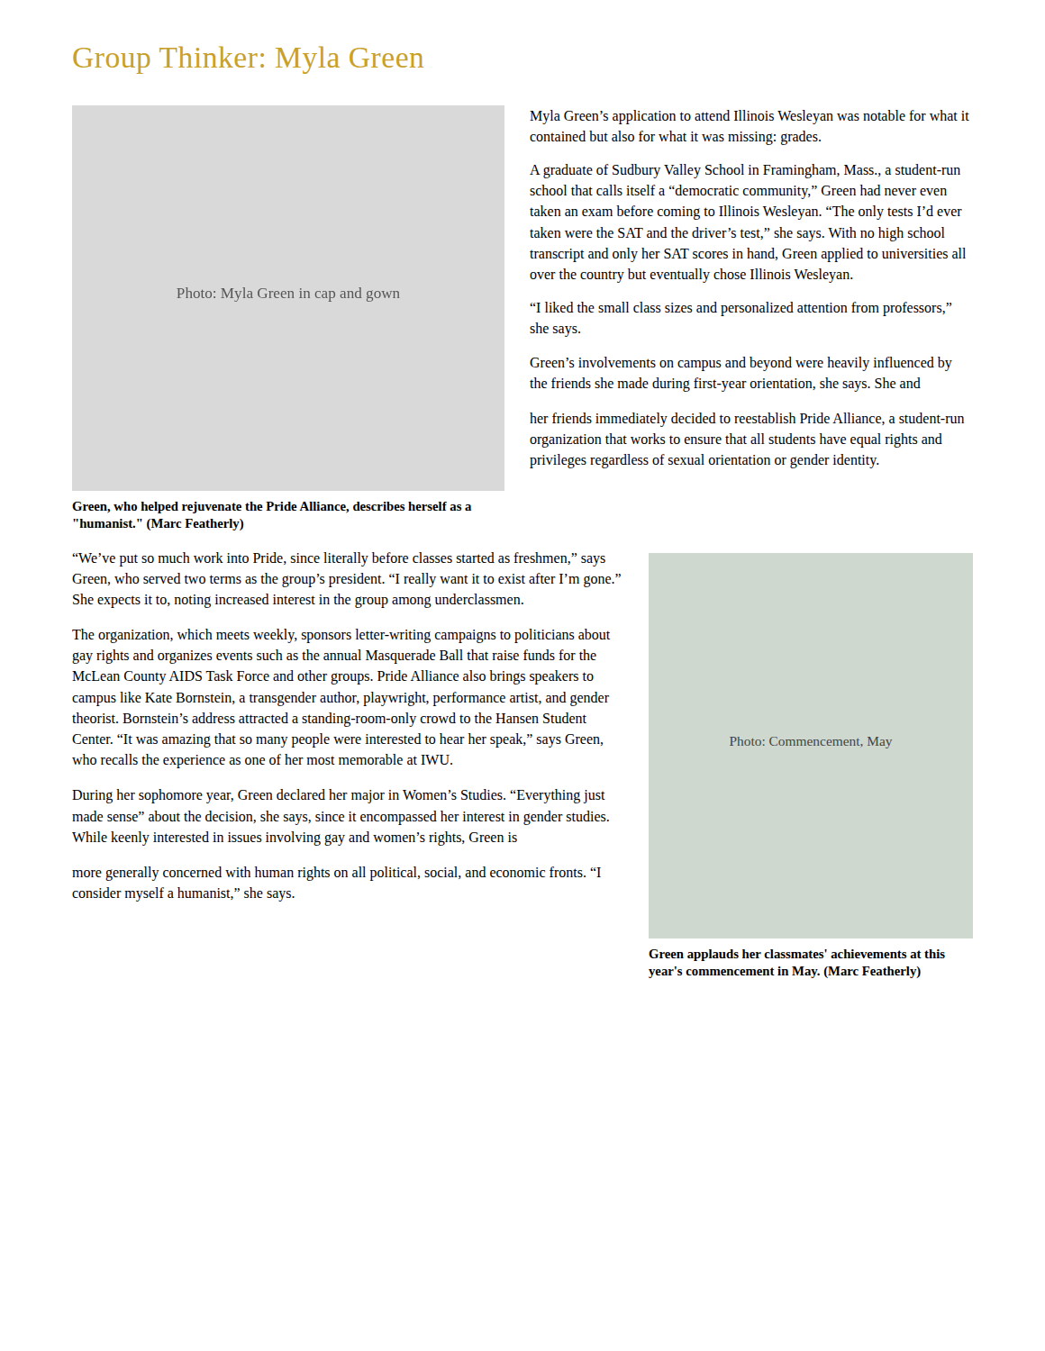Group Thinker: Myla Green
Green, who helped rejuvenate the Pride Alliance, describes herself as a "humanist." (Marc Featherly)
Myla Green’s application to attend Illinois Wesleyan was notable for what it contained but also for what it was missing: grades.
A graduate of Sudbury Valley School in Framingham, Mass., a student-run school that calls itself a “democratic community,” Green had never even taken an exam before coming to Illinois Wesleyan. “The only tests I’d ever taken were the SAT and the driver’s test,” she says. With no high school transcript and only her SAT scores in hand, Green applied to universities all over the country but eventually chose Illinois Wesleyan.
“I liked the small class sizes and personalized attention from professors,” she says.
Green’s involvements on campus and beyond were heavily influenced by the friends she made during first-year orientation, she says. She and
her friends immediately decided to reestablish Pride Alliance, a student-run organization that works to ensure that all students have equal rights and privileges regardless of sexual orientation or gender identity.
Green applauds her classmates' achievements at this year's commencement in May. (Marc Featherly)
“We’ve put so much work into Pride, since literally before classes started as freshmen,” says Green, who served two terms as the group’s president. “I really want it to exist after I’m gone.” She expects it to, noting increased interest in the group among underclassmen.
The organization, which meets weekly, sponsors letter-writing campaigns to politicians about gay rights and organizes events such as the annual Masquerade Ball that raise funds for the McLean County AIDS Task Force and other groups. Pride Alliance also brings speakers to campus like Kate Bornstein, a transgender author, playwright, performance artist, and gender theorist. Bornstein’s address attracted a standing-room-only crowd to the Hansen Student Center. “It was amazing that so many people were interested to hear her speak,” says Green, who recalls the experience as one of her most memorable at IWU.
During her sophomore year, Green declared her major in Women’s Studies. “Everything just made sense” about the decision, she says, since it encompassed her interest in gender studies. While keenly interested in issues involving gay and women’s rights, Green is
more generally concerned with human rights on all political, social, and economic fronts. “I consider myself a humanist,” she says.